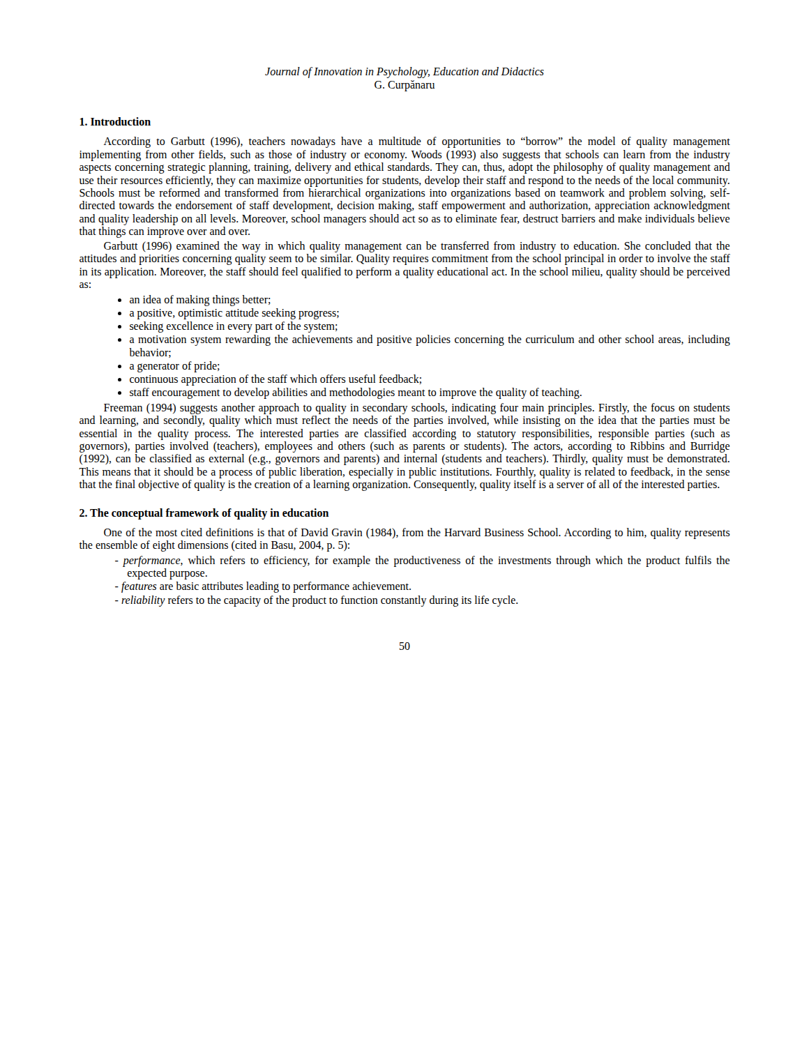Journal of Innovation in Psychology, Education and Didactics G. Curpănaru
1. Introduction
According to Garbutt (1996), teachers nowadays have a multitude of opportunities to “borrow” the model of quality management implementing from other fields, such as those of industry or economy. Woods (1993) also suggests that schools can learn from the industry aspects concerning strategic planning, training, delivery and ethical standards. They can, thus, adopt the philosophy of quality management and use their resources efficiently, they can maximize opportunities for students, develop their staff and respond to the needs of the local community. Schools must be reformed and transformed from hierarchical organizations into organizations based on teamwork and problem solving, self-directed towards the endorsement of staff development, decision making, staff empowerment and authorization, appreciation acknowledgment and quality leadership on all levels. Moreover, school managers should act so as to eliminate fear, destruct barriers and make individuals believe that things can improve over and over.
Garbutt (1996) examined the way in which quality management can be transferred from industry to education. She concluded that the attitudes and priorities concerning quality seem to be similar. Quality requires commitment from the school principal in order to involve the staff in its application. Moreover, the staff should feel qualified to perform a quality educational act. In the school milieu, quality should be perceived as:
an idea of making things better;
a positive, optimistic attitude seeking progress;
seeking excellence in every part of the system;
a motivation system rewarding the achievements and positive policies concerning the curriculum and other school areas, including behavior;
a generator of pride;
continuous appreciation of the staff which offers useful feedback;
staff encouragement to develop abilities and methodologies meant to improve the quality of teaching.
Freeman (1994) suggests another approach to quality in secondary schools, indicating four main principles. Firstly, the focus on students and learning, and secondly, quality which must reflect the needs of the parties involved, while insisting on the idea that the parties must be essential in the quality process. The interested parties are classified according to statutory responsibilities, responsible parties (such as governors), parties involved (teachers), employees and others (such as parents or students). The actors, according to Ribbins and Burridge (1992), can be classified as external (e.g., governors and parents) and internal (students and teachers). Thirdly, quality must be demonstrated. This means that it should be a process of public liberation, especially in public institutions. Fourthly, quality is related to feedback, in the sense that the final objective of quality is the creation of a learning organization. Consequently, quality itself is a server of all of the interested parties.
2. The conceptual framework of quality in education
One of the most cited definitions is that of David Gravin (1984), from the Harvard Business School. According to him, quality represents the ensemble of eight dimensions (cited in Basu, 2004, p. 5):
- performance, which refers to efficiency, for example the productiveness of the investments through which the product fulfils the expected purpose.
- features are basic attributes leading to performance achievement.
- reliability refers to the capacity of the product to function constantly during its life cycle.
50